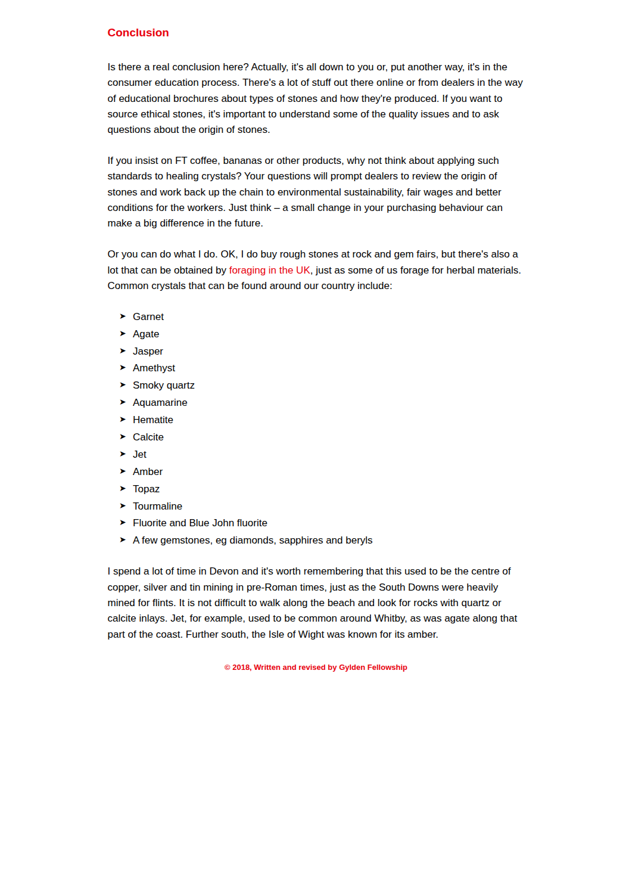Conclusion
Is there a real conclusion here? Actually, it's all down to you or, put another way, it's in the consumer education process. There's a lot of stuff out there online or from dealers in the way of educational brochures about types of stones and how they're produced. If you want to source ethical stones, it's important to understand some of the quality issues and to ask questions about the origin of stones.
If you insist on FT coffee, bananas or other products, why not think about applying such standards to healing crystals? Your questions will prompt dealers to review the origin of stones and work back up the chain to environmental sustainability, fair wages and better conditions for the workers. Just think – a small change in your purchasing behaviour can make a big difference in the future.
Or you can do what I do. OK, I do buy rough stones at rock and gem fairs, but there's also a lot that can be obtained by foraging in the UK, just as some of us forage for herbal materials. Common crystals that can be found around our country include:
Garnet
Agate
Jasper
Amethyst
Smoky quartz
Aquamarine
Hematite
Calcite
Jet
Amber
Topaz
Tourmaline
Fluorite and Blue John fluorite
A few gemstones, eg diamonds, sapphires and beryls
I spend a lot of time in Devon and it's worth remembering that this used to be the centre of copper, silver and tin mining in pre-Roman times, just as the South Downs were heavily mined for flints. It is not difficult to walk along the beach and look for rocks with quartz or calcite inlays. Jet, for example, used to be common around Whitby, as was agate along that part of the coast. Further south, the Isle of Wight was known for its amber.
© 2018, Written and revised by Gylden Fellowship